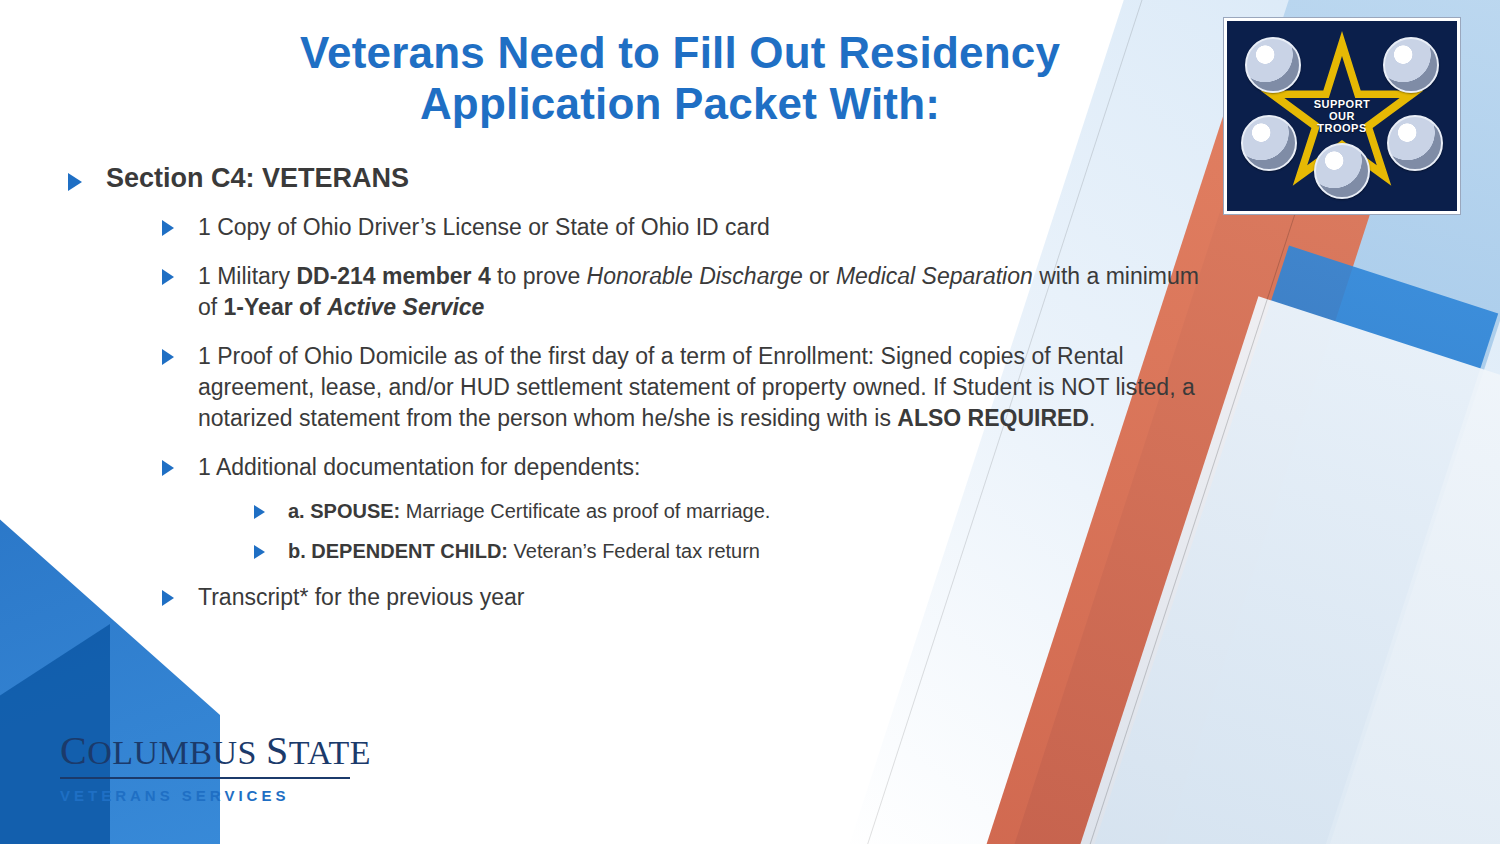SUPPORT
OUR
TROOPS
Veterans Need to Fill Out Residency
Application Packet With:
Section C4: VETERANS
1 Copy of Ohio Driver’s License or State of Ohio ID card
1 Military DD-214 member 4 to prove Honorable Discharge or Medical Separation with a minimum of 1-Year of Active Service
1 Proof of Ohio Domicile as of the first day of a term of Enrollment: Signed copies of Rental agreement, lease, and/or HUD settlement statement of property owned. If Student is NOT listed, a notarized statement from the person whom he/she is residing with is ALSO REQUIRED.
1 Additional documentation for dependents:
a. SPOUSE: Marriage Certificate as proof of marriage.
b. DEPENDENT CHILD: Veteran’s Federal tax return
Transcript* for the previous year
COLUMBUS STATE
VETERANS SERVICES